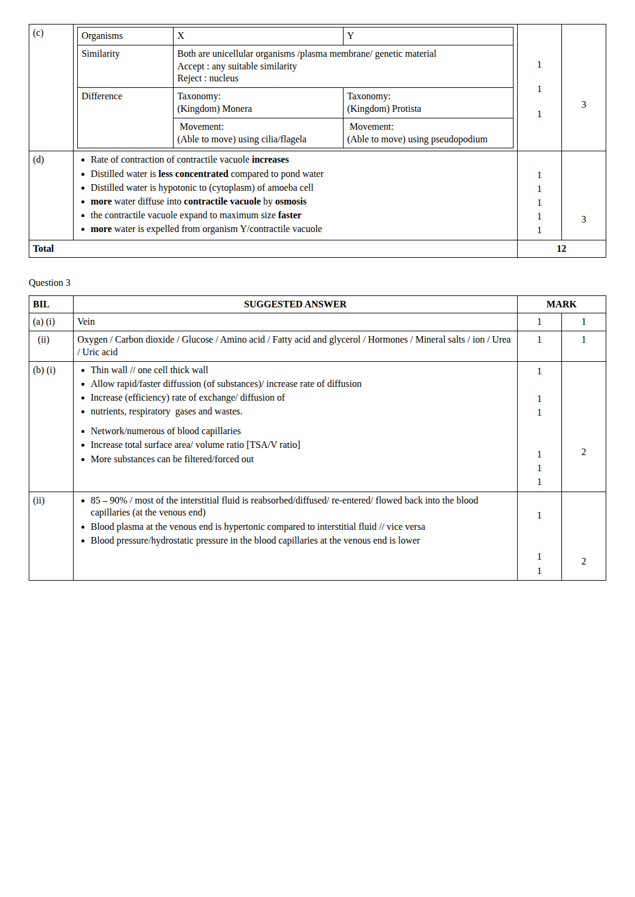| (c) | / Organisms / X / Y / / Similarity / Both are unicellular organisms /plasma membrane/ genetic material Accept : any suitable similarity Reject : nucleus / / Difference / Taxonomy: (Kingdom) Monera / Taxonomy: (Kingdom) Protista / / Movement: (Able to move) using cilia/flagela / Movement: (Able to move) using pseudopodium / | 1 1 1 | 3 |
| (d) | Rate of contraction of contractile vacuole increases Distilled water is less concentrated compared to pond water Distilled water is hypotonic to (cytoplasm) of amoeba cell more water diffuse into contractile vacuole by osmosis the contractile vacuole expand to maximum size faster more water is expelled from organism Y/contractile vacuole | 1 1 1 1 1 | 3 |
| Total | 12 |
Question 3
| BIL | SUGGESTED ANSWER | MARK |
| --- | --- | --- |
| (a) (i) | Vein | 1 | 1 |
| (ii) | Oxygen / Carbon dioxide / Glucose / Amino acid / Fatty acid and glycerol / Hormones / Mineral salts / ion / Urea / Uric acid | 1 | 1 |
| (b) (i) | Thin wall // one cell thick wall Allow rapid/faster diffussion (of substances)/ increase rate of diffusion Increase (efficiency) rate of exchange/ diffusion of nutrients, respiratory gases and wastes. Network/numerous of blood capillaries Increase total surface area/ volume ratio [TSA/V ratio] More substances can be filtered/forced out | 1 1 1 1 1 1 | 2 |
| (ii) | 85 – 90% / most of the interstitial fluid is reabsorbed/diffused/ re-entered/ flowed back into the blood capillaries (at the venous end) Blood plasma at the venous end is hypertonic compared to interstitial fluid // vice versa Blood pressure/hydrostatic pressure in the blood capillaries at the venous end is lower | 1 1 1 | 2 |